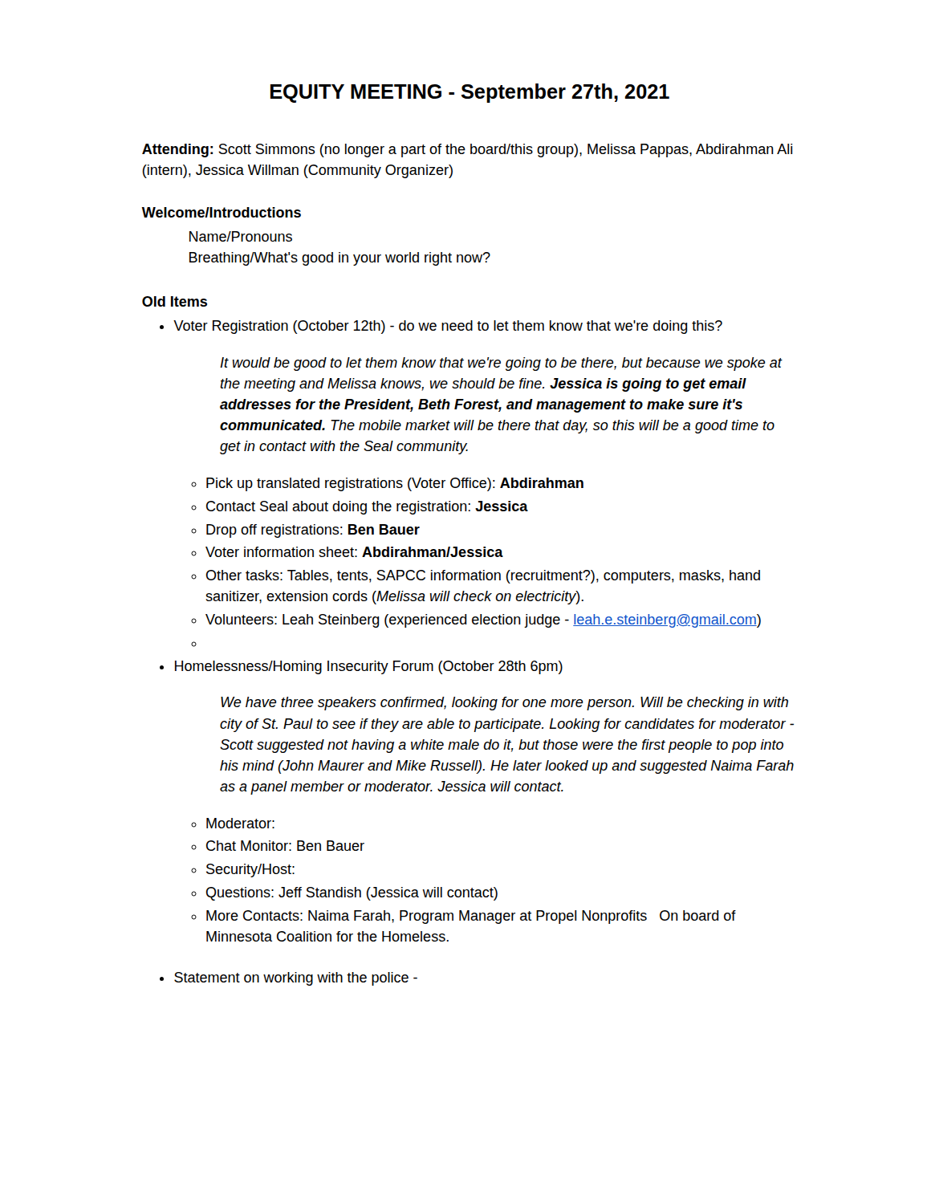EQUITY MEETING - September 27th, 2021
Attending: Scott Simmons (no longer a part of the board/this group), Melissa Pappas, Abdirahman Ali (intern), Jessica Willman (Community Organizer)
Welcome/Introductions
Name/Pronouns
Breathing/What's good in your world right now?
Old Items
Voter Registration (October 12th) - do we need to let them know that we're doing this?
It would be good to let them know that we're going to be there, but because we spoke at the meeting and Melissa knows, we should be fine. Jessica is going to get email addresses for the President, Beth Forest, and management to make sure it's communicated. The mobile market will be there that day, so this will be a good time to get in contact with the Seal community.
Pick up translated registrations (Voter Office): Abdirahman
Contact Seal about doing the registration: Jessica
Drop off registrations: Ben Bauer
Voter information sheet: Abdirahman/Jessica
Other tasks: Tables, tents, SAPCC information (recruitment?), computers, masks, hand sanitizer, extension cords (Melissa will check on electricity).
Volunteers: Leah Steinberg (experienced election judge - leah.e.steinberg@gmail.com)
Homelessness/Homing Insecurity Forum (October 28th 6pm)
We have three speakers confirmed, looking for one more person. Will be checking in with city of St. Paul to see if they are able to participate. Looking for candidates for moderator - Scott suggested not having a white male do it, but those were the first people to pop into his mind (John Maurer and Mike Russell). He later looked up and suggested Naima Farah as a panel member or moderator. Jessica will contact.
Moderator:
Chat Monitor: Ben Bauer
Security/Host:
Questions: Jeff Standish (Jessica will contact)
More Contacts: Naima Farah, Program Manager at Propel Nonprofits On board of Minnesota Coalition for the Homeless.
Statement on working with the police -